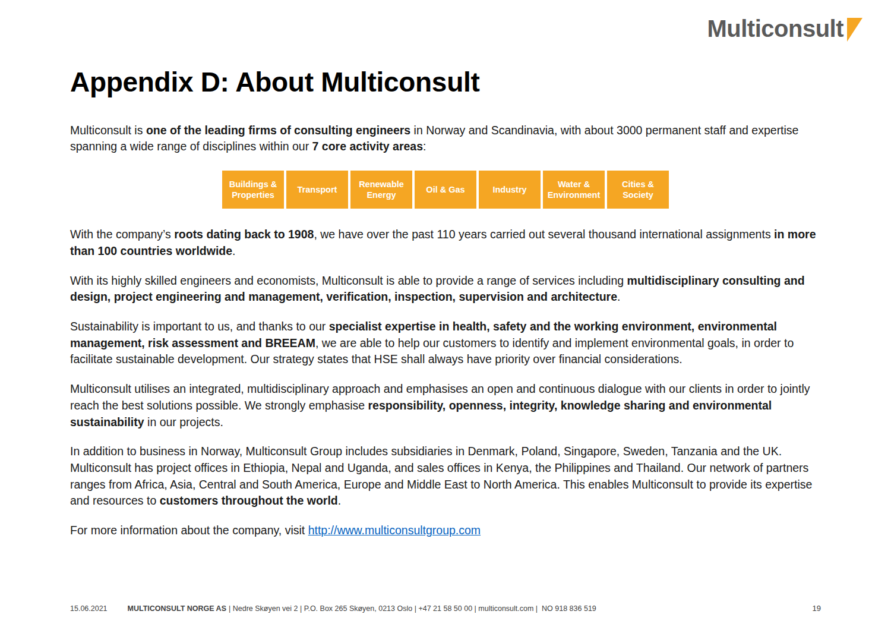Multiconsult
Appendix D: About Multiconsult
Multiconsult is one of the leading firms of consulting engineers in Norway and Scandinavia, with about 3000 permanent staff and expertise spanning a wide range of disciplines within our 7 core activity areas:
Buildings & Properties
Transport
Renewable Energy
Oil & Gas
Industry
Water & Environment
Cities & Society
With the company’s roots dating back to 1908, we have over the past 110 years carried out several thousand international assignments in more than 100 countries worldwide.
With its highly skilled engineers and economists, Multiconsult is able to provide a range of services including multidisciplinary consulting and design, project engineering and management, verification, inspection, supervision and architecture.
Sustainability is important to us, and thanks to our specialist expertise in health, safety and the working environment, environmental management, risk assessment and BREEAM, we are able to help our customers to identify and implement environmental goals, in order to facilitate sustainable development. Our strategy states that HSE shall always have priority over financial considerations.
Multiconsult utilises an integrated, multidisciplinary approach and emphasises an open and continuous dialogue with our clients in order to jointly reach the best solutions possible. We strongly emphasise responsibility, openness, integrity, knowledge sharing and environmental sustainability in our projects.
In addition to business in Norway, Multiconsult Group includes subsidiaries in Denmark, Poland, Singapore, Sweden, Tanzania and the UK. Multiconsult has project offices in Ethiopia, Nepal and Uganda, and sales offices in Kenya, the Philippines and Thailand. Our network of partners ranges from Africa, Asia, Central and South America, Europe and Middle East to North America. This enables Multiconsult to provide its expertise and resources to customers throughout the world.
For more information about the company, visit http://www.multiconsultgroup.com
15.06.2021 MULTICONSULT NORGE AS | Nedre Skøyen vei 2 | P.O. Box 265 Skøyen, 0213 Oslo | +47 21 58 50 00 | multiconsult.com | NO 918 836 519 19